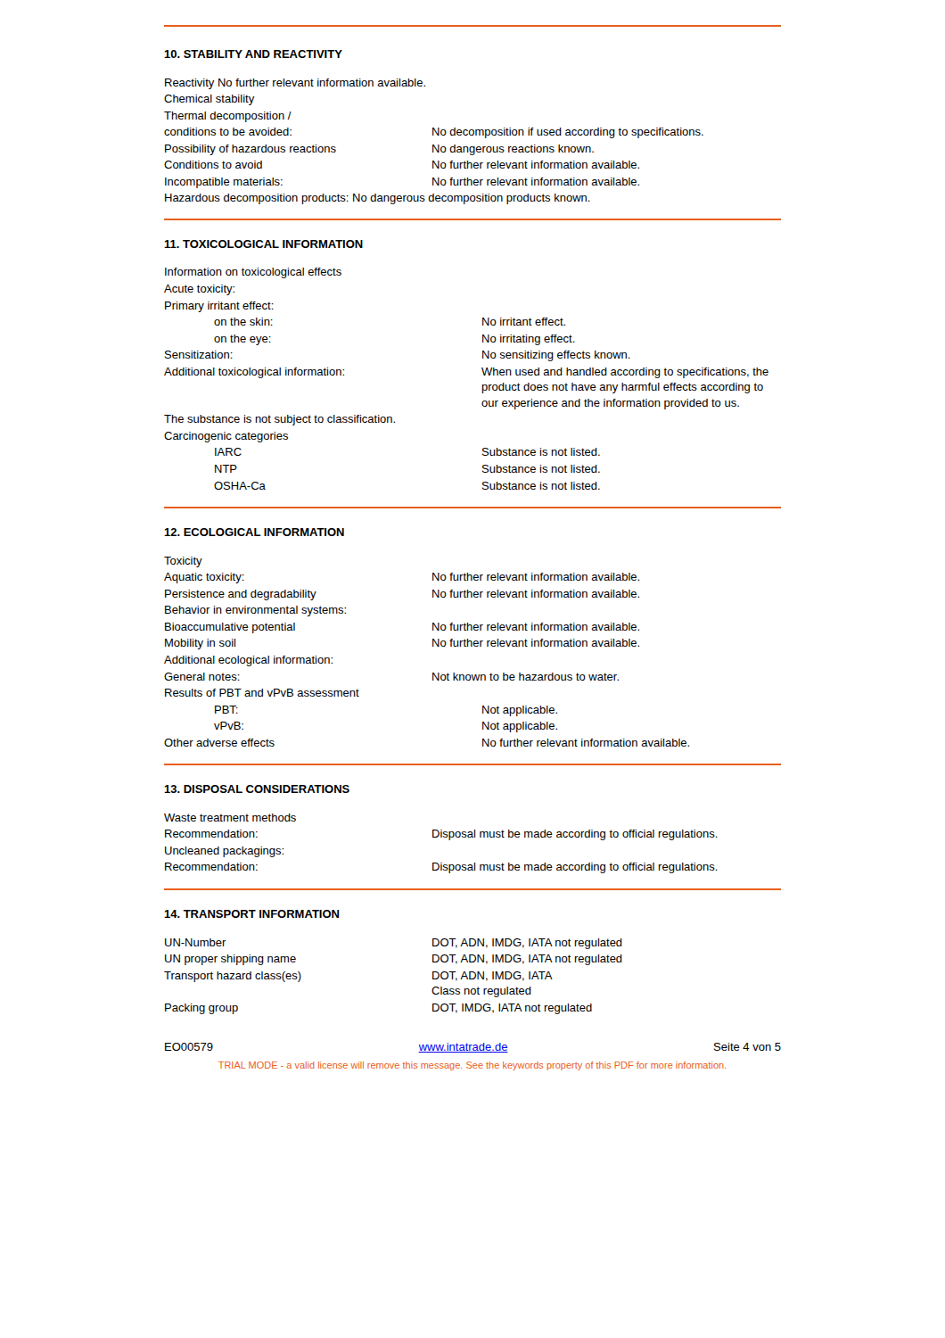10. STABILITY AND REACTIVITY
Reactivity No further relevant information available.
Chemical stability
Thermal decomposition /
| conditions to be avoided: | No decomposition if used according to specifications. |
| Possibility of hazardous reactions | No dangerous reactions known. |
| Conditions to avoid | No further relevant information available. |
| Incompatible materials: | No further relevant information available. |
Hazardous decomposition products: No dangerous decomposition products known.
11. TOXICOLOGICAL INFORMATION
Information on toxicological effects
Acute toxicity:
Primary irritant effect:
| on the skin: | No irritant effect. |
| on the eye: | No irritating effect. |
| Sensitization: | No sensitizing effects known. |
| Additional toxicological information: | When used and handled according to specifications, the product does not have any harmful effects according to our experience and the information provided to us. |
The substance is not subject to classification.
Carcinogenic categories
| IARC | Substance is not listed. |
| NTP | Substance is not listed. |
| OSHA-Ca | Substance is not listed. |
12. ECOLOGICAL INFORMATION
Toxicity
| Aquatic toxicity: | No further relevant information available. |
| Persistence and degradability | No further relevant information available. |
Behavior in environmental systems:
| Bioaccumulative potential | No further relevant information available. |
| Mobility in soil | No further relevant information available. |
Additional ecological information:
| General notes: | Not known to be hazardous to water. |
Results of PBT and vPvB assessment
| PBT: | Not applicable. |
| vPvB: | Not applicable. |
| Other adverse effects | No further relevant information available. |
13. DISPOSAL CONSIDERATIONS
Waste treatment methods
| Recommendation: | Disposal must be made according to official regulations. |
Uncleaned packagings:
| Recommendation: | Disposal must be made according to official regulations. |
14. TRANSPORT INFORMATION
| UN-Number | DOT, ADN, IMDG, IATA not regulated |
| UN proper shipping name | DOT, ADN, IMDG, IATA not regulated |
| Transport hazard class(es) | DOT, ADN, IMDG, IATA Class not regulated |
| Packing group | DOT, IMDG, IATA not regulated |
EO00579 www.intatrade.de Seite 4 von 5
TRIAL MODE - a valid license will remove this message. See the keywords property of this PDF for more information.